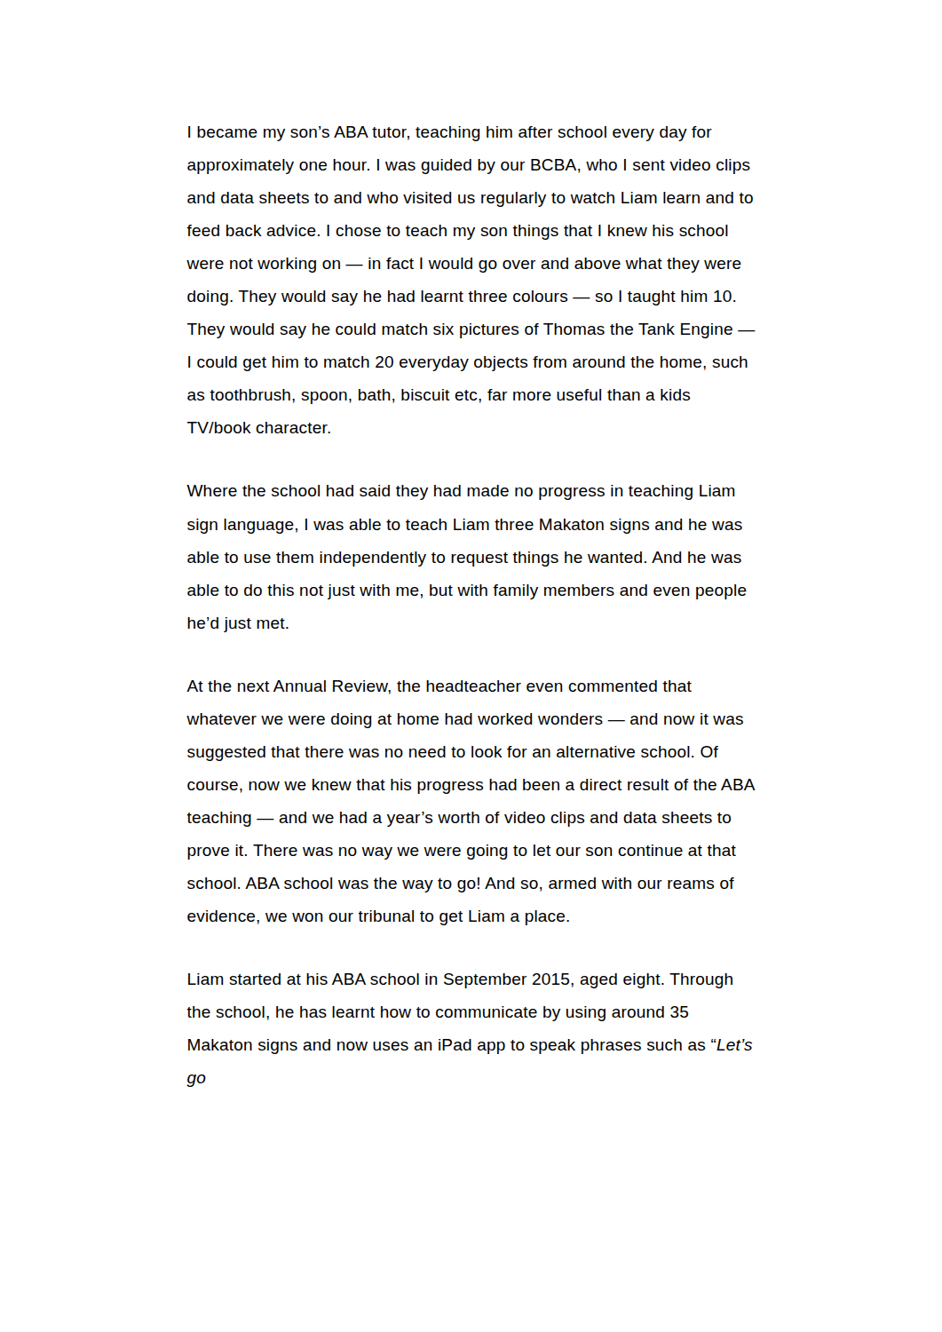I became my son’s ABA tutor, teaching him after school every day for approximately one hour. I was guided by our BCBA, who I sent video clips and data sheets to and who visited us regularly to watch Liam learn and to feed back advice. I chose to teach my son things that I knew his school were not working on — in fact I would go over and above what they were doing. They would say he had learnt three colours — so I taught him 10. They would say he could match six pictures of Thomas the Tank Engine — I could get him to match 20 everyday objects from around the home, such as toothbrush, spoon, bath, biscuit etc, far more useful than a kids TV/book character.
Where the school had said they had made no progress in teaching Liam sign language, I was able to teach Liam three Makaton signs and he was able to use them independently to request things he wanted. And he was able to do this not just with me, but with family members and even people he’d just met.
At the next Annual Review, the headteacher even commented that whatever we were doing at home had worked wonders — and now it was suggested that there was no need to look for an alternative school. Of course, now we knew that his progress had been a direct result of the ABA teaching — and we had a year’s worth of video clips and data sheets to prove it. There was no way we were going to let our son continue at that school. ABA school was the way to go! And so, armed with our reams of evidence, we won our tribunal to get Liam a place.
Liam started at his ABA school in September 2015, aged eight. Through the school, he has learnt how to communicate by using around 35 Makaton signs and now uses an iPad app to speak phrases such as “Let’s go